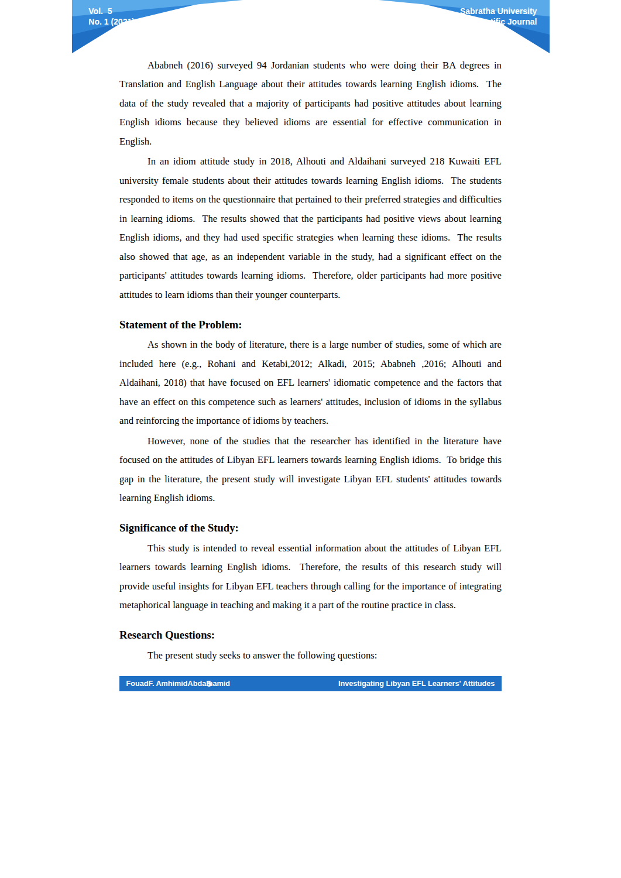Vol. 5
No. 1 (2021)
Sabratha University
Scientific Journal
Ababneh (2016) surveyed 94 Jordanian students who were doing their BA degrees in Translation and English Language about their attitudes towards learning English idioms. The data of the study revealed that a majority of participants had positive attitudes about learning English idioms because they believed idioms are essential for effective communication in English.
In an idiom attitude study in 2018, Alhouti and Aldaihani surveyed 218 Kuwaiti EFL university female students about their attitudes towards learning English idioms. The students responded to items on the questionnaire that pertained to their preferred strategies and difficulties in learning idioms. The results showed that the participants had positive views about learning English idioms, and they had used specific strategies when learning these idioms. The results also showed that age, as an independent variable in the study, had a significant effect on the participants' attitudes towards learning idioms. Therefore, older participants had more positive attitudes to learn idioms than their younger counterparts.
Statement of the Problem:
As shown in the body of literature, there is a large number of studies, some of which are included here (e.g., Rohani and Ketabi,2012; Alkadi, 2015; Ababneh ,2016; Alhouti and Aldaihani, 2018) that have focused on EFL learners' idiomatic competence and the factors that have an effect on this competence such as learners' attitudes, inclusion of idioms in the syllabus and reinforcing the importance of idioms by teachers.
However, none of the studies that the researcher has identified in the literature have focused on the attitudes of Libyan EFL learners towards learning English idioms. To bridge this gap in the literature, the present study will investigate Libyan EFL students' attitudes towards learning English idioms.
Significance of the Study:
This study is intended to reveal essential information about the attitudes of Libyan EFL learners towards learning English idioms. Therefore, the results of this research study will provide useful insights for Libyan EFL teachers through calling for the importance of integrating metaphorical language in teaching and making it a part of the routine practice in class.
Research Questions:
The present study seeks to answer the following questions:
FouadF. AmhimidAbdalhamid 5 Investigating Libyan EFL Learners' Attitudes